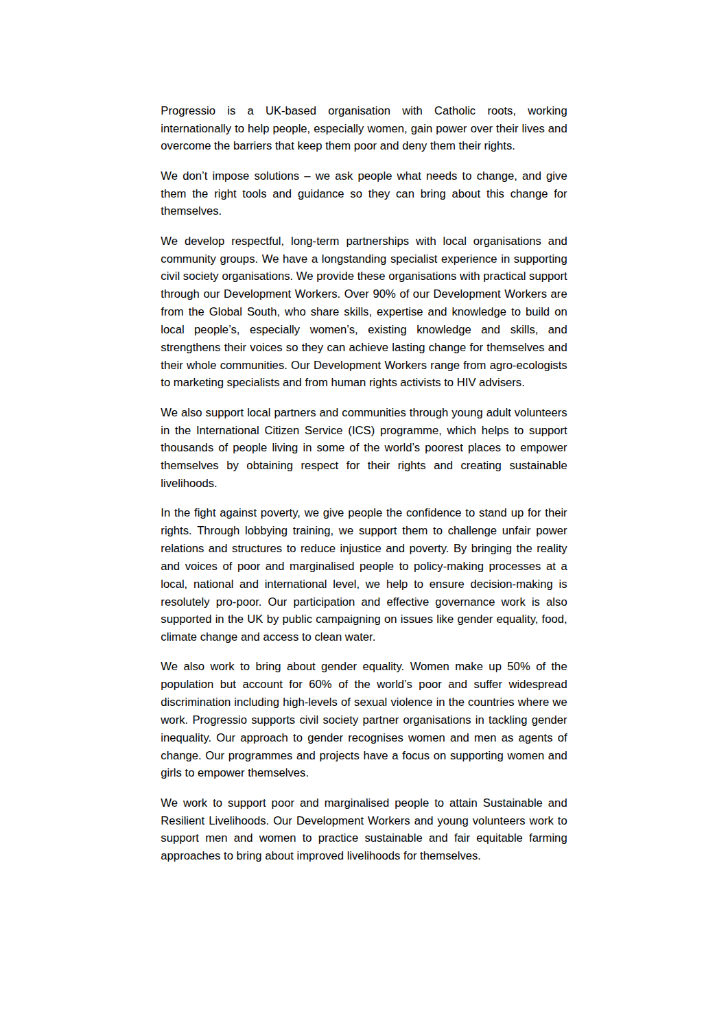Progressio is a UK-based organisation with Catholic roots, working internationally to help people, especially women, gain power over their lives and overcome the barriers that keep them poor and deny them their rights.
We don’t impose solutions – we ask people what needs to change, and give them the right tools and guidance so they can bring about this change for themselves.
We develop respectful, long-term partnerships with local organisations and community groups. We have a longstanding specialist experience in supporting civil society organisations. We provide these organisations with practical support through our Development Workers. Over 90% of our Development Workers are from the Global South, who share skills, expertise and knowledge to build on local people’s, especially women’s, existing knowledge and skills, and strengthens their voices so they can achieve lasting change for themselves and their whole communities. Our Development Workers range from agro-ecologists to marketing specialists and from human rights activists to HIV advisers.
We also support local partners and communities through young adult volunteers in the International Citizen Service (ICS) programme, which helps to support thousands of people living in some of the world’s poorest places to empower themselves by obtaining respect for their rights and creating sustainable livelihoods.
In the fight against poverty, we give people the confidence to stand up for their rights. Through lobbying training, we support them to challenge unfair power relations and structures to reduce injustice and poverty. By bringing the reality and voices of poor and marginalised people to policy-making processes at a local, national and international level, we help to ensure decision-making is resolutely pro-poor. Our participation and effective governance work is also supported in the UK by public campaigning on issues like gender equality, food, climate change and access to clean water.
We also work to bring about gender equality. Women make up 50% of the population but account for 60% of the world’s poor and suffer widespread discrimination including high-levels of sexual violence in the countries where we work. Progressio supports civil society partner organisations in tackling gender inequality. Our approach to gender recognises women and men as agents of change. Our programmes and projects have a focus on supporting women and girls to empower themselves.
We work to support poor and marginalised people to attain Sustainable and Resilient Livelihoods. Our Development Workers and young volunteers work to support men and women to practice sustainable and fair equitable farming approaches to bring about improved livelihoods for themselves.